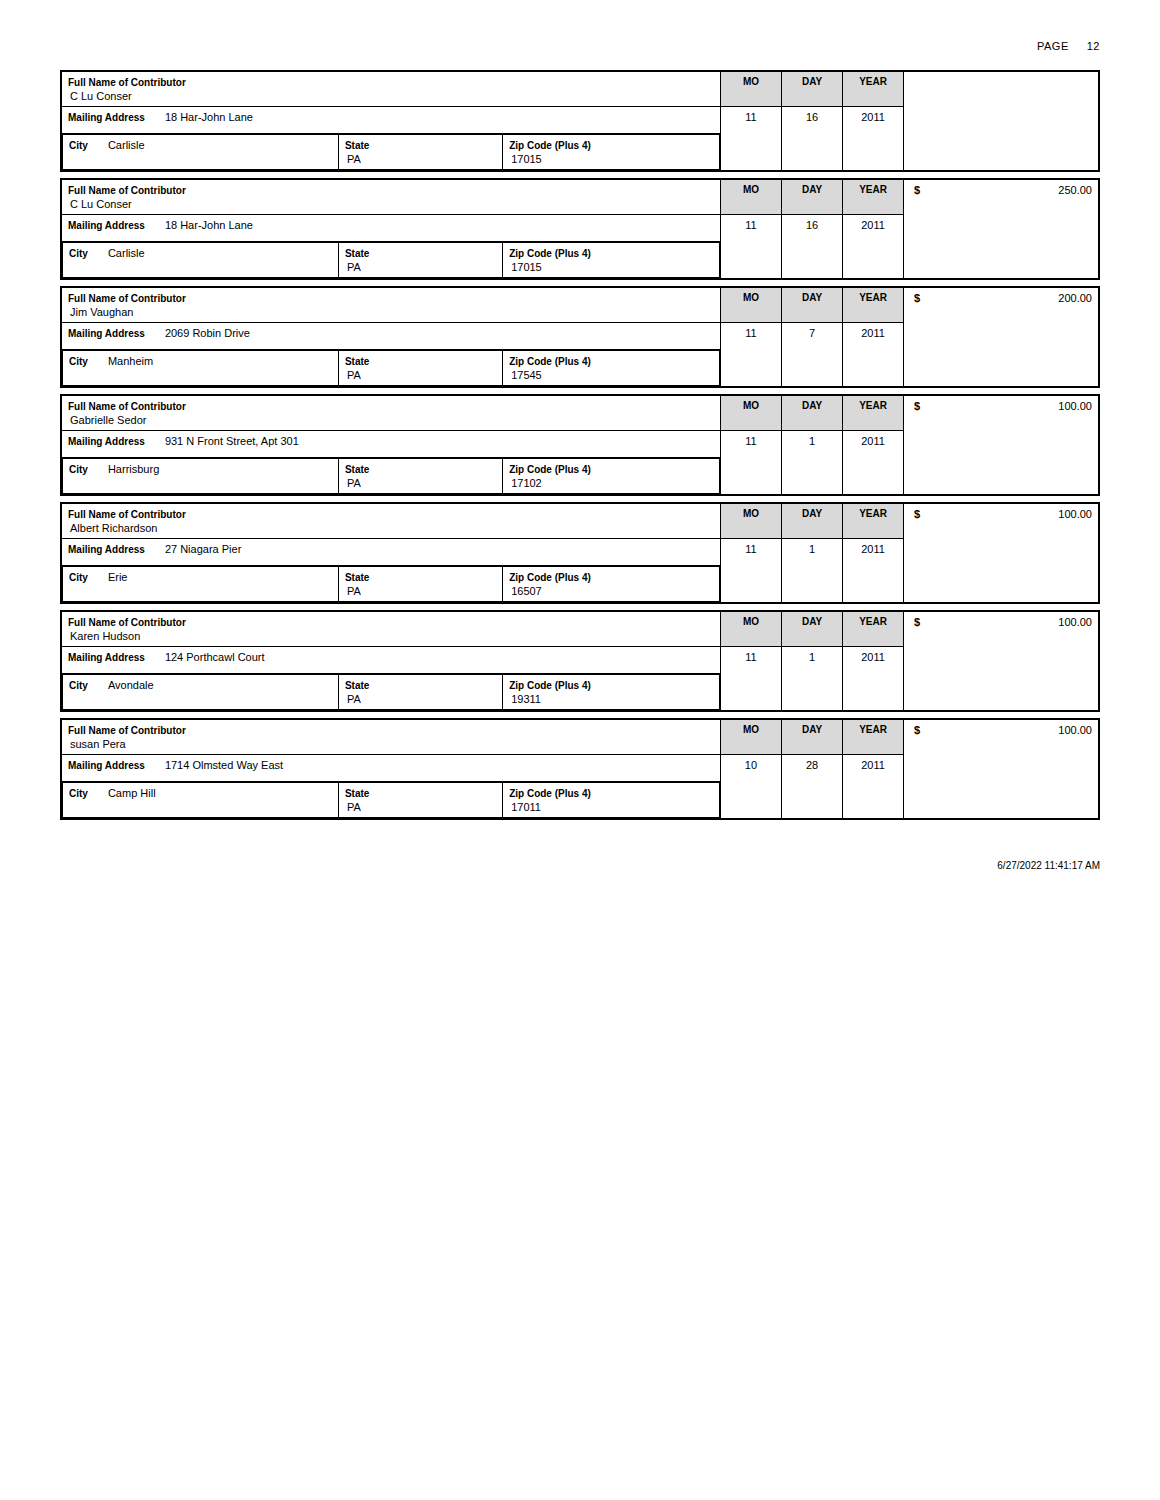PAGE12
| Full Name of Contributor C Lu Conser | MO | DAY | YEAR | |
| Mailing Address 18 Har-John Lane | 11 | 16 | 2011 |
| / City Carlisle / State PA / Zip Code (Plus 4) 17015 / |
| Full Name of Contributor C Lu Conser | MO | DAY | YEAR | $ 250.00 |
| Mailing Address 18 Har-John Lane | 11 | 16 | 2011 |
| / City Carlisle / State PA / Zip Code (Plus 4) 17015 / |
| Full Name of Contributor Jim Vaughan | MO | DAY | YEAR | $ 200.00 |
| Mailing Address 2069 Robin Drive | 11 | 7 | 2011 |
| / City Manheim / State PA / Zip Code (Plus 4) 17545 / |
| Full Name of Contributor Gabrielle Sedor | MO | DAY | YEAR | $ 100.00 |
| Mailing Address 931 N Front Street, Apt 301 | 11 | 1 | 2011 |
| / City Harrisburg / State PA / Zip Code (Plus 4) 17102 / |
| Full Name of Contributor Albert Richardson | MO | DAY | YEAR | $ 100.00 |
| Mailing Address 27 Niagara Pier | 11 | 1 | 2011 |
| / City Erie / State PA / Zip Code (Plus 4) 16507 / |
| Full Name of Contributor Karen Hudson | MO | DAY | YEAR | $ 100.00 |
| Mailing Address 124 Porthcawl Court | 11 | 1 | 2011 |
| / City Avondale / State PA / Zip Code (Plus 4) 19311 / |
| Full Name of Contributor susan Pera | MO | DAY | YEAR | $ 100.00 |
| Mailing Address 1714 Olmsted Way East | 10 | 28 | 2011 |
| / City Camp Hill / State PA / Zip Code (Plus 4) 17011 / |
6/27/2022 11:41:17 AM